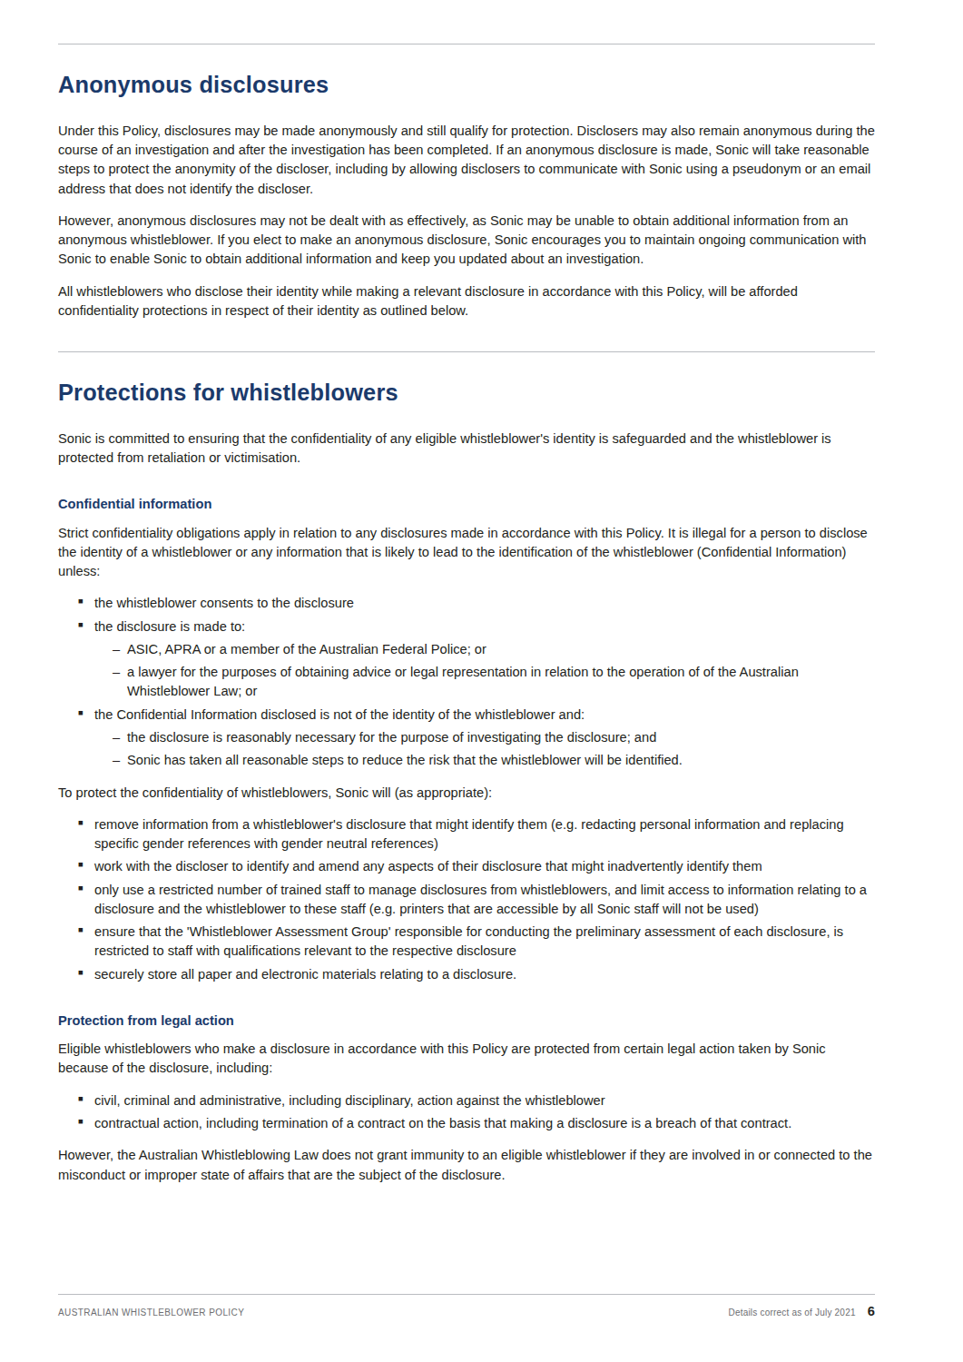Anonymous disclosures
Under this Policy, disclosures may be made anonymously and still qualify for protection. Disclosers may also remain anonymous during the course of an investigation and after the investigation has been completed. If an anonymous disclosure is made, Sonic will take reasonable steps to protect the anonymity of the discloser, including by allowing disclosers to communicate with Sonic using a pseudonym or an email address that does not identify the discloser.
However, anonymous disclosures may not be dealt with as effectively, as Sonic may be unable to obtain additional information from an anonymous whistleblower. If you elect to make an anonymous disclosure, Sonic encourages you to maintain ongoing communication with Sonic to enable Sonic to obtain additional information and keep you updated about an investigation.
All whistleblowers who disclose their identity while making a relevant disclosure in accordance with this Policy, will be afforded confidentiality protections in respect of their identity as outlined below.
Protections for whistleblowers
Sonic is committed to ensuring that the confidentiality of any eligible whistleblower's identity is safeguarded and the whistleblower is protected from retaliation or victimisation.
Confidential information
Strict confidentiality obligations apply in relation to any disclosures made in accordance with this Policy. It is illegal for a person to disclose the identity of a whistleblower or any information that is likely to lead to the identification of the whistleblower (Confidential Information) unless:
the whistleblower consents to the disclosure
the disclosure is made to:
ASIC, APRA or a member of the Australian Federal Police; or
a lawyer for the purposes of obtaining advice or legal representation in relation to the operation of of the Australian Whistleblower Law; or
the Confidential Information disclosed is not of the identity of the whistleblower and:
the disclosure is reasonably necessary for the purpose of investigating the disclosure; and
Sonic has taken all reasonable steps to reduce the risk that the whistleblower will be identified.
To protect the confidentiality of whistleblowers, Sonic will (as appropriate):
remove information from a whistleblower's disclosure that might identify them (e.g. redacting personal information and replacing specific gender references with gender neutral references)
work with the discloser to identify and amend any aspects of their disclosure that might inadvertently identify them
only use a restricted number of trained staff to manage disclosures from whistleblowers, and limit access to information relating to a disclosure and the whistleblower to these staff (e.g. printers that are accessible by all Sonic staff will not be used)
ensure that the 'Whistleblower Assessment Group' responsible for conducting the preliminary assessment of each disclosure, is restricted to staff with qualifications relevant to the respective disclosure
securely store all paper and electronic materials relating to a disclosure.
Protection from legal action
Eligible whistleblowers who make a disclosure in accordance with this Policy are protected from certain legal action taken by Sonic because of the disclosure, including:
civil, criminal and administrative, including disciplinary, action against the whistleblower
contractual action, including termination of a contract on the basis that making a disclosure is a breach of that contract.
However, the Australian Whistleblowing Law does not grant immunity to an eligible whistleblower if they are involved in or connected to the misconduct or improper state of affairs that are the subject of the disclosure.
AUSTRALIAN WHISTLEBLOWER POLICY
Details correct as of July 2021 6